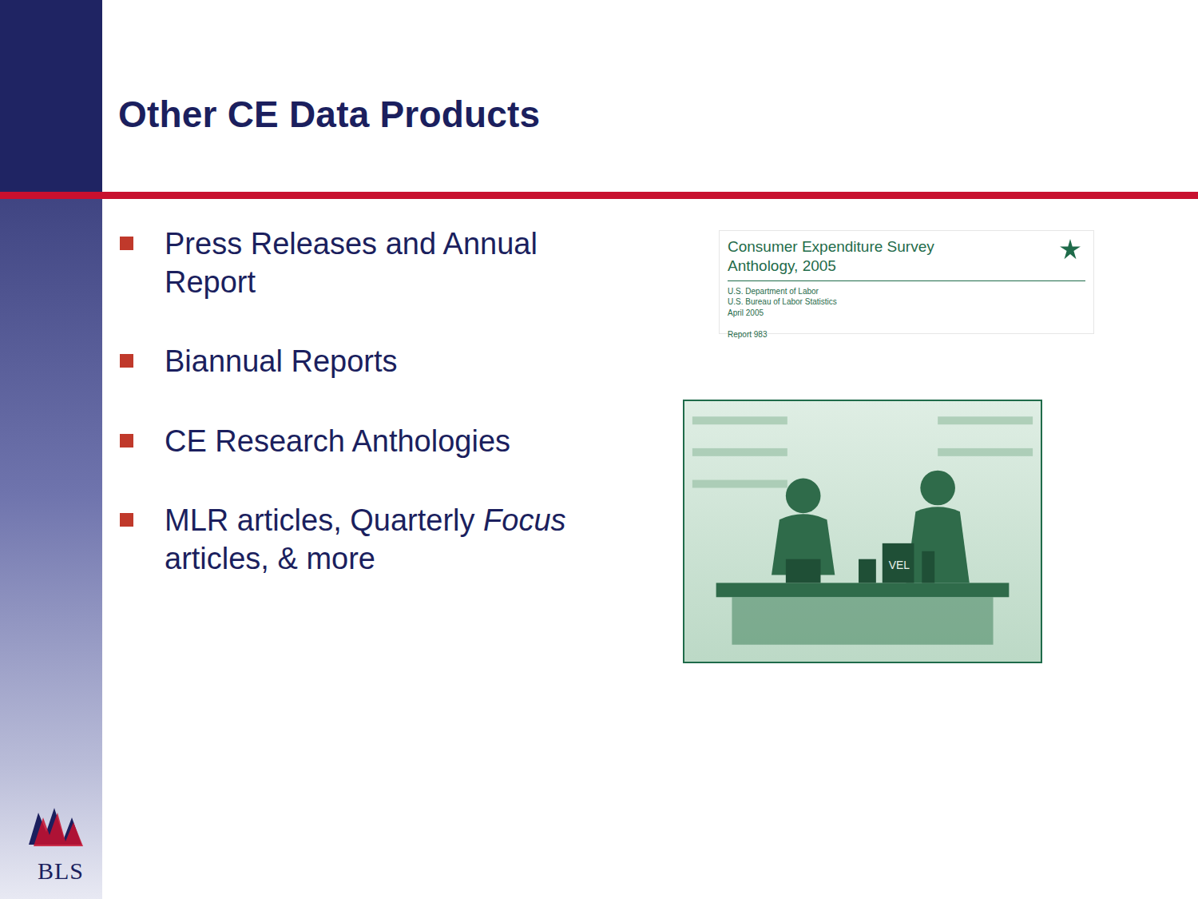Other CE Data Products
Press Releases and Annual Report
Biannual Reports
CE Research Anthologies
MLR articles, Quarterly Focus articles, & more
Consumer Expenditure Survey
Anthology, 2005
U.S. Department of Labor
U.S. Bureau of Labor Statistics
April 2005
Report 983
VEL
BLS